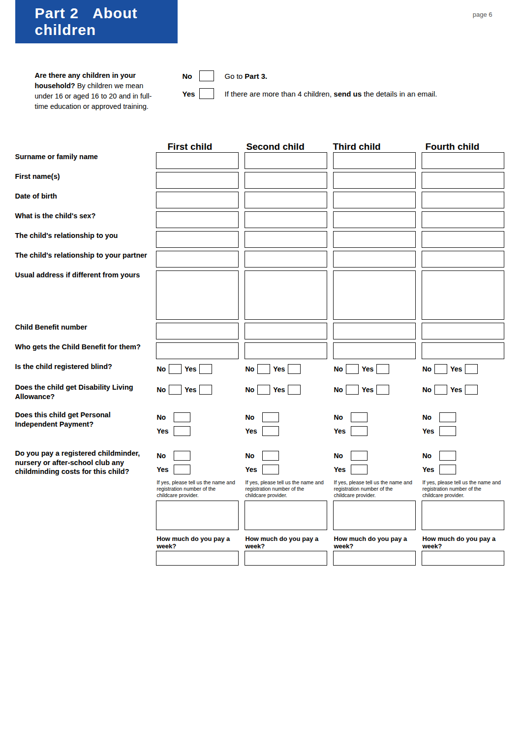Part 2 About children
page 6
Are there any children in your household? By children we mean under 16 or aged 16 to 20 and in full-time education or approved training.
No
Go to Part 3.
Yes
If there are more than 4 children, send us the details in an email.
| | First child | Second child | Third child | Fourth child |
| Surname or family name | | | | |
| First name(s) | | | | |
| Date of birth | | | | |
| What is the child's sex? | | | | |
| The child's relationship to you | | | | |
| The child's relationship to your partner | | | | |
| Usual address if different from yours | | | | |
| Child Benefit number | | | | |
| Who gets the Child Benefit for them? | | | | |
| Is the child registered blind? | No Yes | No Yes | No Yes | No Yes |
| Does the child get Disability Living Allowance? | No Yes | No Yes | No Yes | No Yes |
| Does this child get Personal Independent Payment? | No Yes | No Yes | No Yes | No Yes |
| Do you pay a registered childminder, nursery or after-school club any childminding costs for this child? | No Yes If yes, please tell us the name and registration number of the childcare provider. How much do you pay a week? | No Yes If yes, please tell us the name and registration number of the childcare provider. How much do you pay a week? | No Yes If yes, please tell us the name and registration number of the childcare provider. How much do you pay a week? | No Yes If yes, please tell us the name and registration number of the childcare provider. How much do you pay a week? |